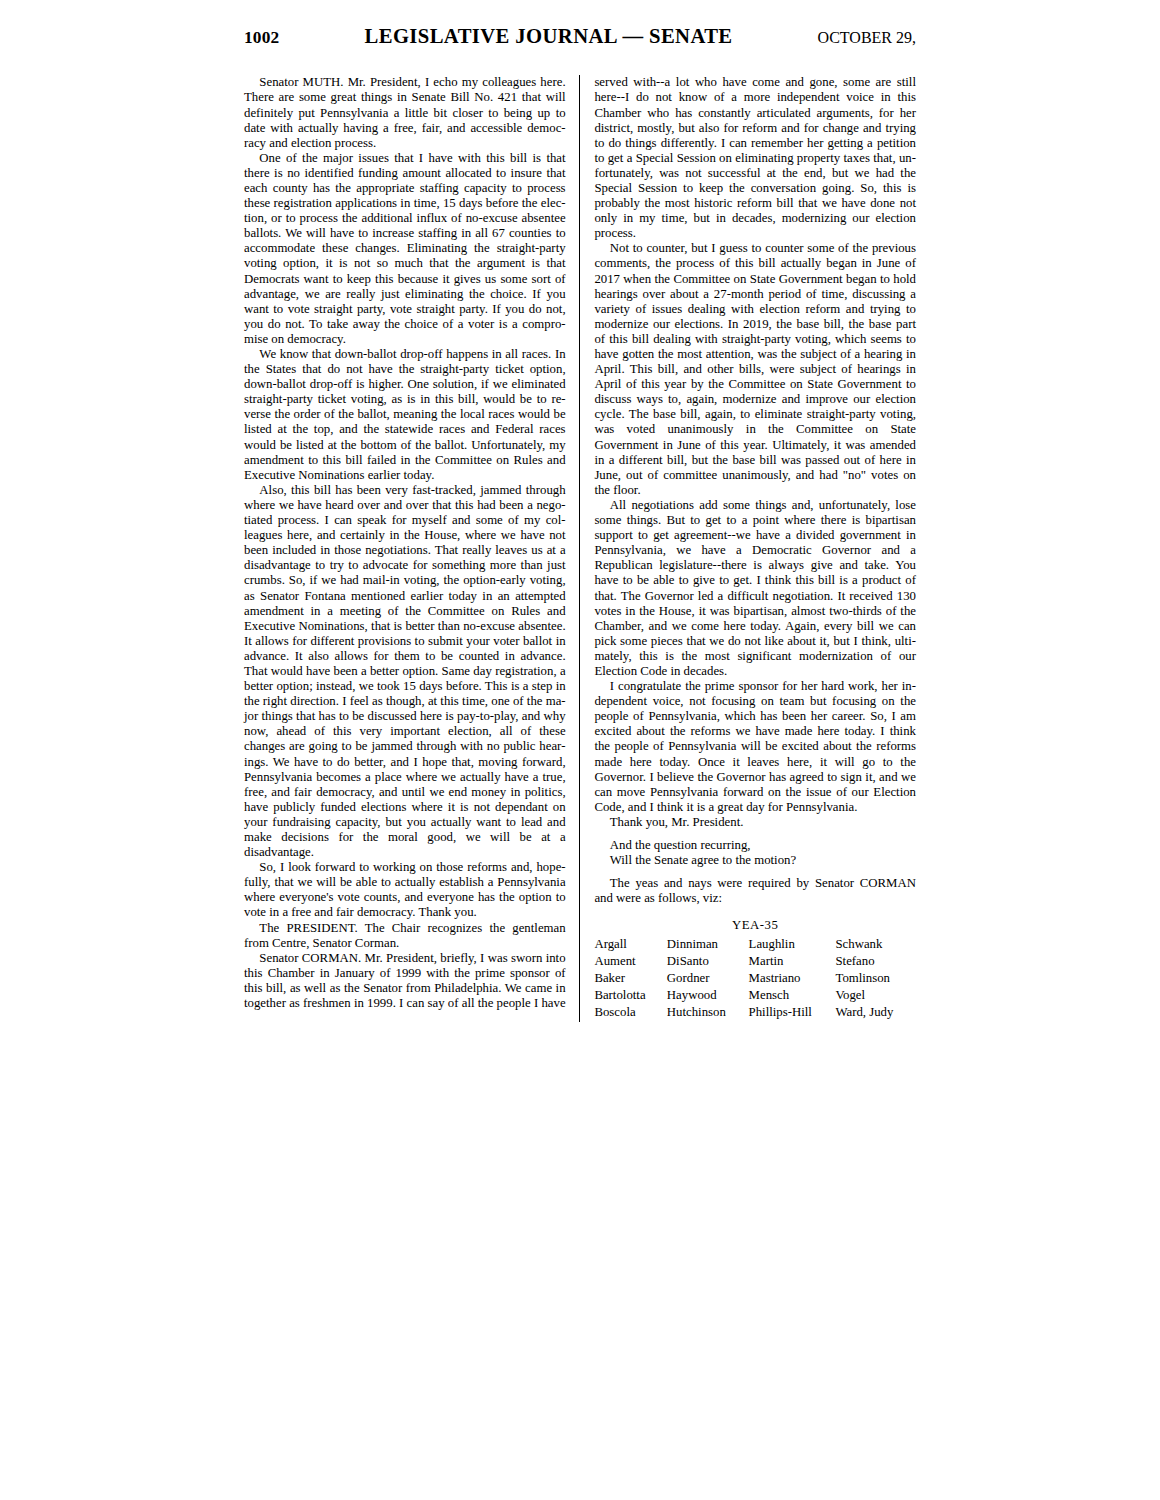1002
LEGISLATIVE JOURNAL — SENATE
OCTOBER 29,
Senator MUTH. Mr. President, I echo my colleagues here. There are some great things in Senate Bill No. 421 that will definitely put Pennsylvania a little bit closer to being up to date with actually having a free, fair, and accessible democracy and election process.
One of the major issues that I have with this bill is that there is no identified funding amount allocated to insure that each county has the appropriate staffing capacity to process these registration applications in time, 15 days before the election, or to process the additional influx of no-excuse absentee ballots. We will have to increase staffing in all 67 counties to accommodate these changes. Eliminating the straight-party voting option, it is not so much that the argument is that Democrats want to keep this because it gives us some sort of advantage, we are really just eliminating the choice. If you want to vote straight party, vote straight party. If you do not, you do not. To take away the choice of a voter is a compromise on democracy.
We know that down-ballot drop-off happens in all races. In the States that do not have the straight-party ticket option, down-ballot drop-off is higher. One solution, if we eliminated straight-party ticket voting, as is in this bill, would be to reverse the order of the ballot, meaning the local races would be listed at the top, and the statewide races and Federal races would be listed at the bottom of the ballot. Unfortunately, my amendment to this bill failed in the Committee on Rules and Executive Nominations earlier today.
Also, this bill has been very fast-tracked, jammed through where we have heard over and over that this had been a negotiated process. I can speak for myself and some of my colleagues here, and certainly in the House, where we have not been included in those negotiations. That really leaves us at a disadvantage to try to advocate for something more than just crumbs. So, if we had mail-in voting, the option-early voting, as Senator Fontana mentioned earlier today in an attempted amendment in a meeting of the Committee on Rules and Executive Nominations, that is better than no-excuse absentee. It allows for different provisions to submit your voter ballot in advance. It also allows for them to be counted in advance. That would have been a better option. Same day registration, a better option; instead, we took 15 days before. This is a step in the right direction. I feel as though, at this time, one of the major things that has to be discussed here is pay-to-play, and why now, ahead of this very important election, all of these changes are going to be jammed through with no public hearings. We have to do better, and I hope that, moving forward, Pennsylvania becomes a place where we actually have a true, free, and fair democracy, and until we end money in politics, have publicly funded elections where it is not dependant on your fundraising capacity, but you actually want to lead and make decisions for the moral good, we will be at a disadvantage.
So, I look forward to working on those reforms and, hopefully, that we will be able to actually establish a Pennsylvania where everyone's vote counts, and everyone has the option to vote in a free and fair democracy. Thank you.
The PRESIDENT. The Chair recognizes the gentleman from Centre, Senator Corman.
Senator CORMAN. Mr. President, briefly, I was sworn into this Chamber in January of 1999 with the prime sponsor of this bill, as well as the Senator from Philadelphia. We came in together as freshmen in 1999. I can say of all the people I have served with--a lot who have come and gone, some are still here--I do not know of a more independent voice in this Chamber who has constantly articulated arguments, for her district, mostly, but also for reform and for change and trying to do things differently. I can remember her getting a petition to get a Special Session on eliminating property taxes that, unfortunately, was not successful at the end, but we had the Special Session to keep the conversation going. So, this is probably the most historic reform bill that we have done not only in my time, but in decades, modernizing our election process.
Not to counter, but I guess to counter some of the previous comments, the process of this bill actually began in June of 2017 when the Committee on State Government began to hold hearings over about a 27-month period of time, discussing a variety of issues dealing with election reform and trying to modernize our elections. In 2019, the base bill, the base part of this bill dealing with straight-party voting, which seems to have gotten the most attention, was the subject of a hearing in April. This bill, and other bills, were subject of hearings in April of this year by the Committee on State Government to discuss ways to, again, modernize and improve our election cycle. The base bill, again, to eliminate straight-party voting, was voted unanimously in the Committee on State Government in June of this year. Ultimately, it was amended in a different bill, but the base bill was passed out of here in June, out of committee unanimously, and had "no" votes on the floor.
All negotiations add some things and, unfortunately, lose some things. But to get to a point where there is bipartisan support to get agreement--we have a divided government in Pennsylvania, we have a Democratic Governor and a Republican legislature--there is always give and take. You have to be able to give to get. I think this bill is a product of that. The Governor led a difficult negotiation. It received 130 votes in the House, it was bipartisan, almost two-thirds of the Chamber, and we come here today. Again, every bill we can pick some pieces that we do not like about it, but I think, ultimately, this is the most significant modernization of our Election Code in decades.
I congratulate the prime sponsor for her hard work, her independent voice, not focusing on team but focusing on the people of Pennsylvania, which has been her career. So, I am excited about the reforms we have made here today. I think the people of Pennsylvania will be excited about the reforms made here today. Once it leaves here, it will go to the Governor. I believe the Governor has agreed to sign it, and we can move Pennsylvania forward on the issue of our Election Code, and I think it is a great day for Pennsylvania.
Thank you, Mr. President.
And the question recurring,
Will the Senate agree to the motion?
The yeas and nays were required by Senator CORMAN and were as follows, viz:
YEA-35
| Argall | Dinniman | Laughlin | Schwank |
| Aument | DiSanto | Martin | Stefano |
| Baker | Gordner | Mastriano | Tomlinson |
| Bartolotta | Haywood | Mensch | Vogel |
| Boscola | Hutchinson | Phillips-Hill | Ward, Judy |